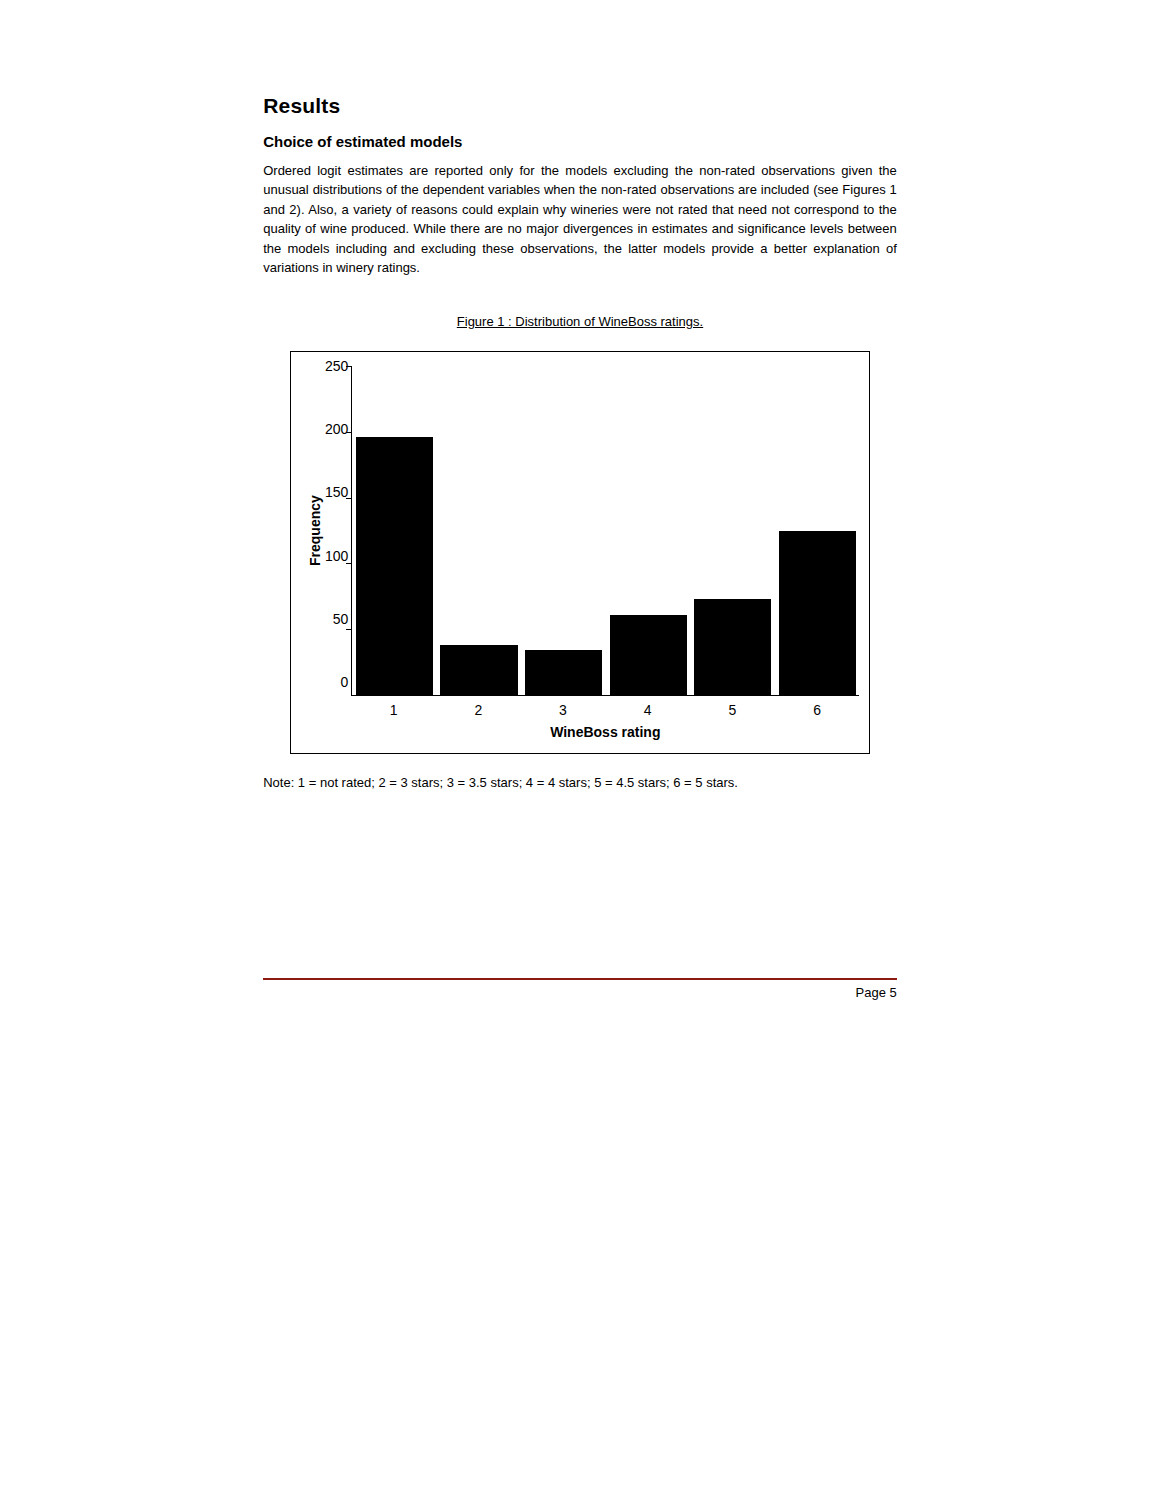Results
Choice of estimated models
Ordered logit estimates are reported only for the models excluding the non-rated observations given the unusual distributions of the dependent variables when the non-rated observations are included (see Figures 1 and 2). Also, a variety of reasons could explain why wineries were not rated that need not correspond to the quality of wine produced. While there are no major divergences in estimates and significance levels between the models including and excluding these observations, the latter models provide a better explanation of variations in winery ratings.
Figure 1 : Distribution of WineBoss ratings.
Frequency
250 200 150 100 50 0
1 2 3 4 5 6
WineBoss rating
Note: 1 = not rated; 2 = 3 stars; 3 = 3.5 stars; 4 = 4 stars; 5 = 4.5 stars; 6 = 5 stars.
Page 5